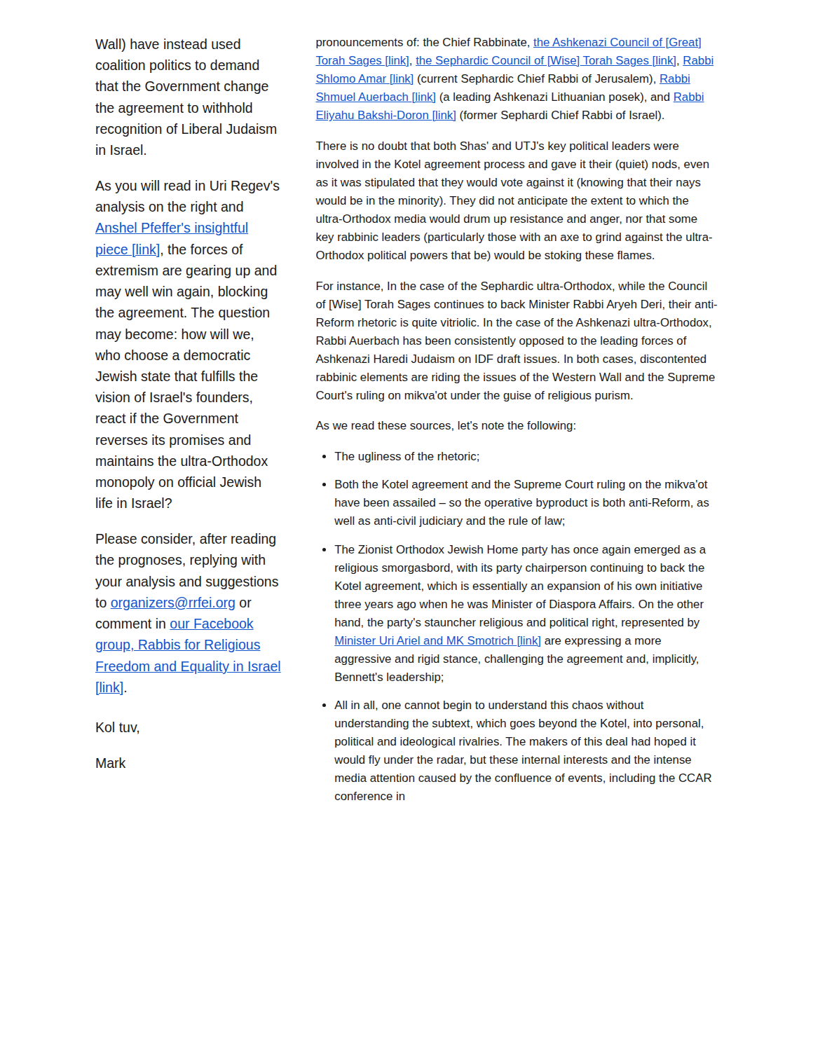Wall) have instead used coalition politics to demand that the Government change the agreement to withhold recognition of Liberal Judaism in Israel.
As you will read in Uri Regev's analysis on the right and Anshel Pfeffer's insightful piece [link], the forces of extremism are gearing up and may well win again, blocking the agreement. The question may become: how will we, who choose a democratic Jewish state that fulfills the vision of Israel's founders, react if the Government reverses its promises and maintains the ultra-Orthodox monopoly on official Jewish life in Israel?
Please consider, after reading the prognoses, replying with your analysis and suggestions to organizers@rrfei.org or comment in our Facebook group, Rabbis for Religious Freedom and Equality in Israel [link].
Kol tuv,
Mark
pronouncements of: the Chief Rabbinate, the Ashkenazi Council of [Great] Torah Sages [link], the Sephardic Council of [Wise] Torah Sages [link], Rabbi Shlomo Amar [link] (current Sephardic Chief Rabbi of Jerusalem), Rabbi Shmuel Auerbach [link] (a leading Ashkenazi Lithuanian posek), and Rabbi Eliyahu Bakshi-Doron [link] (former Sephardi Chief Rabbi of Israel).
There is no doubt that both Shas' and UTJ's key political leaders were involved in the Kotel agreement process and gave it their (quiet) nods, even as it was stipulated that they would vote against it (knowing that their nays would be in the minority). They did not anticipate the extent to which the ultra-Orthodox media would drum up resistance and anger, nor that some key rabbinic leaders (particularly those with an axe to grind against the ultra-Orthodox political powers that be) would be stoking these flames.
For instance, In the case of the Sephardic ultra-Orthodox, while the Council of [Wise] Torah Sages continues to back Minister Rabbi Aryeh Deri, their anti-Reform rhetoric is quite vitriolic. In the case of the Ashkenazi ultra-Orthodox, Rabbi Auerbach has been consistently opposed to the leading forces of Ashkenazi Haredi Judaism on IDF draft issues. In both cases, discontented rabbinic elements are riding the issues of the Western Wall and the Supreme Court's ruling on mikva'ot under the guise of religious purism.
As we read these sources, let's note the following:
The ugliness of the rhetoric;
Both the Kotel agreement and the Supreme Court ruling on the mikva'ot have been assailed – so the operative byproduct is both anti-Reform, as well as anti-civil judiciary and the rule of law;
The Zionist Orthodox Jewish Home party has once again emerged as a religious smorgasbord, with its party chairperson continuing to back the Kotel agreement, which is essentially an expansion of his own initiative three years ago when he was Minister of Diaspora Affairs. On the other hand, the party's stauncher religious and political right, represented by Minister Uri Ariel and MK Smotrich [link] are expressing a more aggressive and rigid stance, challenging the agreement and, implicitly, Bennett's leadership;
All in all, one cannot begin to understand this chaos without understanding the subtext, which goes beyond the Kotel, into personal, political and ideological rivalries. The makers of this deal had hoped it would fly under the radar, but these internal interests and the intense media attention caused by the confluence of events, including the CCAR conference in